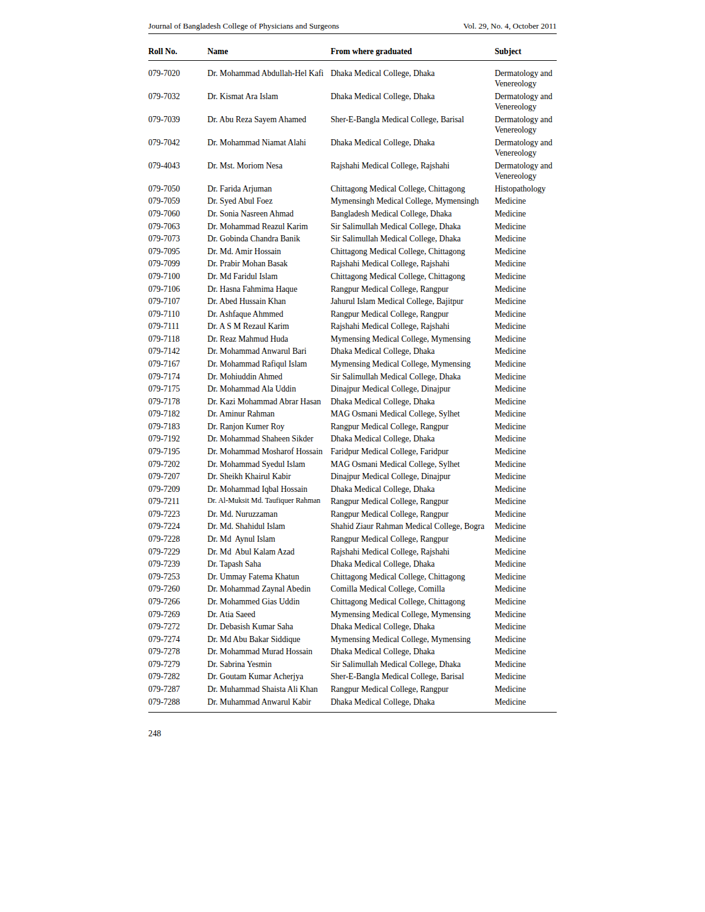Journal of Bangladesh College of Physicians and Surgeons
Vol. 29, No. 4, October 2011
| Roll No. | Name | From where graduated | Subject |
| --- | --- | --- | --- |
| 079-7020 | Dr. Mohammad Abdullah-Hel Kafi | Dhaka Medical College, Dhaka | Dermatology and Venereology |
| 079-7032 | Dr. Kismat Ara Islam | Dhaka Medical College, Dhaka | Dermatology and Venereology |
| 079-7039 | Dr. Abu Reza Sayem Ahamed | Sher-E-Bangla Medical College, Barisal | Dermatology and Venereology |
| 079-7042 | Dr. Mohammad Niamat Alahi | Dhaka Medical College, Dhaka | Dermatology and Venereology |
| 079-4043 | Dr. Mst. Moriom Nesa | Rajshahi Medical College, Rajshahi | Dermatology and Venereology |
| 079-7050 | Dr. Farida Arjuman | Chittagong Medical College, Chittagong | Histopathology |
| 079-7059 | Dr. Syed Abul Foez | Mymensingh Medical College, Mymensingh | Medicine |
| 079-7060 | Dr. Sonia Nasreen Ahmad | Bangladesh Medical College, Dhaka | Medicine |
| 079-7063 | Dr. Mohammad Reazul Karim | Sir Salimullah Medical College, Dhaka | Medicine |
| 079-7073 | Dr. Gobinda Chandra Banik | Sir Salimullah Medical College, Dhaka | Medicine |
| 079-7095 | Dr. Md. Amir Hossain | Chittagong Medical College, Chittagong | Medicine |
| 079-7099 | Dr. Prabir Mohan Basak | Rajshahi Medical College, Rajshahi | Medicine |
| 079-7100 | Dr. Md Faridul Islam | Chittagong Medical College, Chittagong | Medicine |
| 079-7106 | Dr. Hasna Fahmima Haque | Rangpur Medical College, Rangpur | Medicine |
| 079-7107 | Dr. Abed Hussain Khan | Jahurul Islam Medical College, Bajitpur | Medicine |
| 079-7110 | Dr. Ashfaque Ahmmed | Rangpur Medical College, Rangpur | Medicine |
| 079-7111 | Dr. A S M Rezaul Karim | Rajshahi Medical College, Rajshahi | Medicine |
| 079-7118 | Dr. Reaz Mahmud Huda | Mymensing Medical College, Mymensing | Medicine |
| 079-7142 | Dr. Mohammad Anwarul Bari | Dhaka Medical College, Dhaka | Medicine |
| 079-7167 | Dr. Mohammad Rafiqul Islam | Mymensing Medical College, Mymensing | Medicine |
| 079-7174 | Dr. Mohiuddin Ahmed | Sir Salimullah Medical College, Dhaka | Medicine |
| 079-7175 | Dr. Mohammad Ala Uddin | Dinajpur Medical College, Dinajpur | Medicine |
| 079-7178 | Dr. Kazi Mohammad Abrar Hasan | Dhaka Medical College, Dhaka | Medicine |
| 079-7182 | Dr. Aminur Rahman | MAG Osmani Medical College, Sylhet | Medicine |
| 079-7183 | Dr. Ranjon Kumer Roy | Rangpur Medical College, Rangpur | Medicine |
| 079-7192 | Dr. Mohammad Shaheen Sikder | Dhaka Medical College, Dhaka | Medicine |
| 079-7195 | Dr. Mohammad Mosharof Hossain | Faridpur Medical College, Faridpur | Medicine |
| 079-7202 | Dr. Mohammad Syedul Islam | MAG Osmani Medical College, Sylhet | Medicine |
| 079-7207 | Dr. Sheikh Khairul Kabir | Dinajpur Medical College, Dinajpur | Medicine |
| 079-7209 | Dr. Mohammad Iqbal Hossain | Dhaka Medical College, Dhaka | Medicine |
| 079-7211 | Dr. Al-Muksit Md. Taufiquer Rahman | Rangpur Medical College, Rangpur | Medicine |
| 079-7223 | Dr. Md. Nuruzzaman | Rangpur Medical College, Rangpur | Medicine |
| 079-7224 | Dr. Md. Shahidul Islam | Shahid Ziaur Rahman Medical College, Bogra | Medicine |
| 079-7228 | Dr. Md Aynul Islam | Rangpur Medical College, Rangpur | Medicine |
| 079-7229 | Dr. Md Abul Kalam Azad | Rajshahi Medical College, Rajshahi | Medicine |
| 079-7239 | Dr. Tapash Saha | Dhaka Medical College, Dhaka | Medicine |
| 079-7253 | Dr. Ummay Fatema Khatun | Chittagong Medical College, Chittagong | Medicine |
| 079-7260 | Dr. Mohammad Zaynal Abedin | Comilla Medical College, Comilla | Medicine |
| 079-7266 | Dr. Mohammed Gias Uddin | Chittagong Medical College, Chittagong | Medicine |
| 079-7269 | Dr. Atia Saeed | Mymensing Medical College, Mymensing | Medicine |
| 079-7272 | Dr. Debasish Kumar Saha | Dhaka Medical College, Dhaka | Medicine |
| 079-7274 | Dr. Md Abu Bakar Siddique | Mymensing Medical College, Mymensing | Medicine |
| 079-7278 | Dr. Mohammad Murad Hossain | Dhaka Medical College, Dhaka | Medicine |
| 079-7279 | Dr. Sabrina Yesmin | Sir Salimullah Medical College, Dhaka | Medicine |
| 079-7282 | Dr. Goutam Kumar Acherjya | Sher-E-Bangla Medical College, Barisal | Medicine |
| 079-7287 | Dr. Muhammad Shaista Ali Khan | Rangpur Medical College, Rangpur | Medicine |
| 079-7288 | Dr. Muhammad Anwarul Kabir | Dhaka Medical College, Dhaka | Medicine |
248